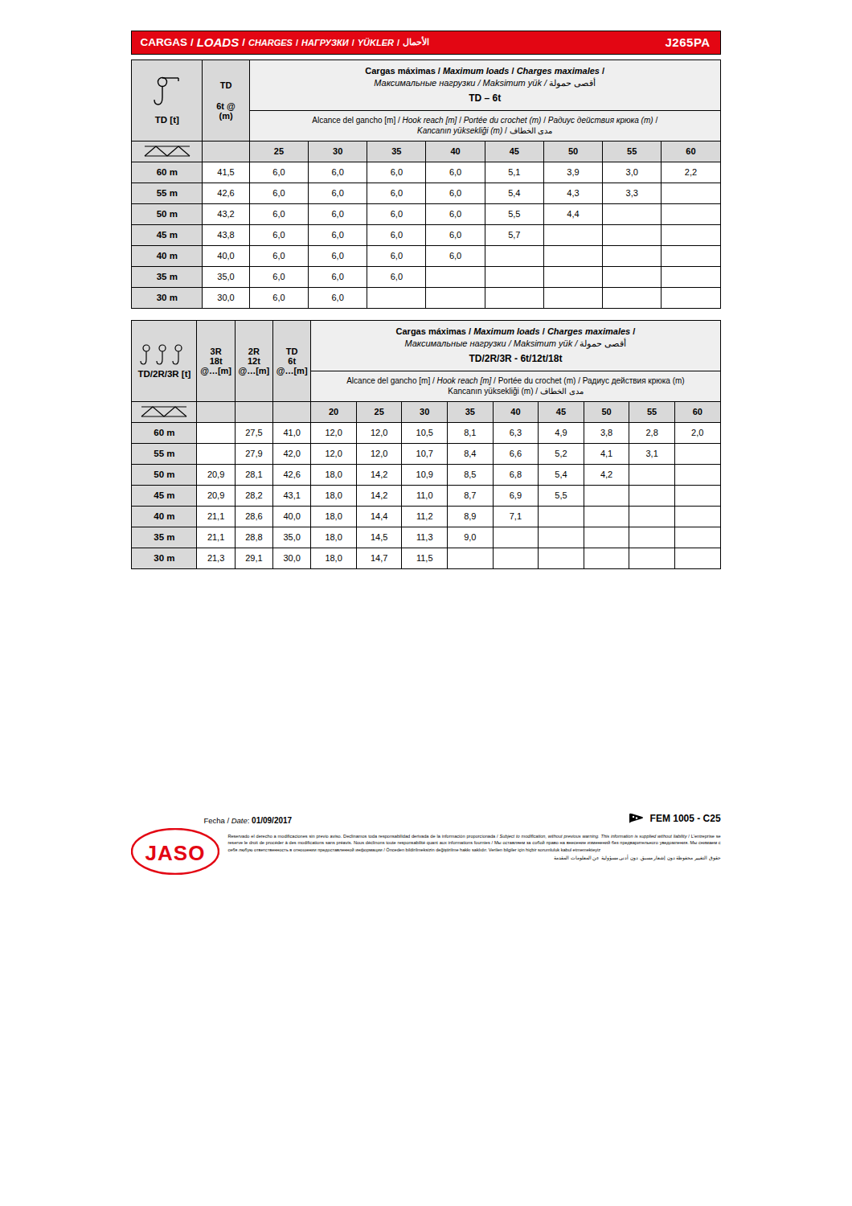CARGAS/ LOADS/ CHARGES/ НАГРУЗКИ/ YÜKLER/ الأحمال
J265PA
| TD [t] | TD 6t @ (m) | Cargas máximas / Maximum loads / Charges maximales / Максимальные нагрузки / Maksimum yük / أقصى حمولة TD – 6t |
| Alcance del gancho [m] / Hook reach [m] / Portée du crochet (m) / Радиус действия крюка (m) / Kancanın yüksekliği (m) / مدى الخطاف |
| | | 25 | 30 | 35 | 40 | 45 | 50 | 55 | 60 |
| 60 m | 41,5 | 6,0 | 6,0 | 6,0 | 6,0 | 5,1 | 3,9 | 3,0 | 2,2 |
| 55 m | 42,6 | 6,0 | 6,0 | 6,0 | 6,0 | 5,4 | 4,3 | 3,3 | |
| 50 m | 43,2 | 6,0 | 6,0 | 6,0 | 6,0 | 5,5 | 4,4 | | |
| 45 m | 43,8 | 6,0 | 6,0 | 6,0 | 6,0 | 5,7 | | | |
| 40 m | 40,0 | 6,0 | 6,0 | 6,0 | 6,0 | | | | |
| 35 m | 35,0 | 6,0 | 6,0 | 6,0 | | | | | |
| 30 m | 30,0 | 6,0 | 6,0 | | | | | | |
| TD/2R/3R [t] | 3R 18t @…[m] | 2R 12t @…[m] | TD 6t @…[m] | Cargas máximas / Maximum loads / Charges maximales / Максимальные нагрузки / Maksimum yük / أقصى حمولة TD/2R/3R - 6t/12t/18t |
| Alcance del gancho [m] / Hook reach [m] / Portée du crochet (m) / Радиус действия крюка (m) Kancanın yüksekliği (m) / مدى الخطاف |
| | | | | 20 | 25 | 30 | 35 | 40 | 45 | 50 | 55 | 60 |
| 60 m | | 27,5 | 41,0 | 12,0 | 12,0 | 10,5 | 8,1 | 6,3 | 4,9 | 3,8 | 2,8 | 2,0 |
| 55 m | | 27,9 | 42,0 | 12,0 | 12,0 | 10,7 | 8,4 | 6,6 | 5,2 | 4,1 | 3,1 | |
| 50 m | 20,9 | 28,1 | 42,6 | 18,0 | 14,2 | 10,9 | 8,5 | 6,8 | 5,4 | 4,2 | | |
| 45 m | 20,9 | 28,2 | 43,1 | 18,0 | 14,2 | 11,0 | 8,7 | 6,9 | 5,5 | | | |
| 40 m | 21,1 | 28,6 | 40,0 | 18,0 | 14,4 | 11,2 | 8,9 | 7,1 | | | | |
| 35 m | 21,1 | 28,8 | 35,0 | 18,0 | 14,5 | 11,3 | 9,0 | | | | | |
| 30 m | 21,3 | 29,1 | 30,0 | 18,0 | 14,7 | 11,5 | | | | | | |
Fecha / Date: 01/09/2017
FEM 1005 - C25
JASO
Reservado el derecho a modificaciones sin previo aviso. Declinamos toda responsabilidad derivada de la información proporcionada / Subject to modification, without previous warning. This information is supplied without liability / L'entreprise se reserve le droit de procéder à des modifications sans préavis. Nous déclinons toute responsabilité quant aux informations fournies / Мы оставляем за собой право на внесение изменений без предварительного уведомления. Мы снимаем с себя любую ответственность в отношении предоставленной информации / Önceden bildirilmeksizin değiştirilme hakkı saklıdır. Verilen bilgiler için hiçbir sorumluluk kabul etmemekteyiz
حقوق التغيير محفوظة دون إشعار مسبق. دون أدنى مسؤولية عن المعلومات المقدمة